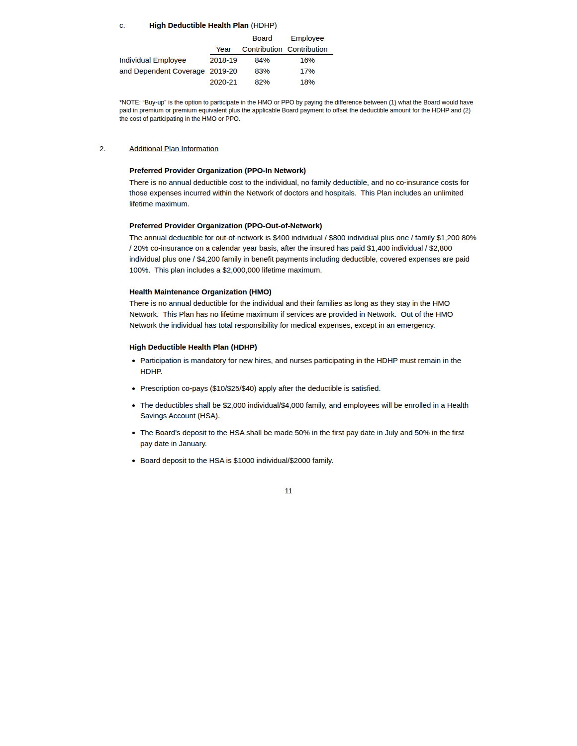c. High Deductible Health Plan (HDHP)
| | | Board | Employee |
| | Year | Contribution | Contribution |
| Individual Employee | 2018-19 | 84% | 16% |
| and Dependent Coverage | 2019-20 | 83% | 17% |
| | 2020-21 | 82% | 18% |
*NOTE: “Buy-up” is the option to participate in the HMO or PPO by paying the difference between (1) what the Board would have paid in premium or premium equivalent plus the applicable Board payment to offset the deductible amount for the HDHP and (2) the cost of participating in the HMO or PPO.
2. Additional Plan Information
Preferred Provider Organization (PPO-In Network)
There is no annual deductible cost to the individual, no family deductible, and no co-insurance costs for those expenses incurred within the Network of doctors and hospitals. This Plan includes an unlimited lifetime maximum.
Preferred Provider Organization (PPO-Out-of-Network)
The annual deductible for out-of-network is $400 individual / $800 individual plus one / family $1,200 80% / 20% co-insurance on a calendar year basis, after the insured has paid $1,400 individual / $2,800 individual plus one / $4,200 family in benefit payments including deductible, covered expenses are paid 100%. This plan includes a $2,000,000 lifetime maximum.
Health Maintenance Organization (HMO)
There is no annual deductible for the individual and their families as long as they stay in the HMO Network. This Plan has no lifetime maximum if services are provided in Network. Out of the HMO Network the individual has total responsibility for medical expenses, except in an emergency.
High Deductible Health Plan (HDHP)
Participation is mandatory for new hires, and nurses participating in the HDHP must remain in the HDHP.
Prescription co-pays ($10/$25/$40) apply after the deductible is satisfied.
The deductibles shall be $2,000 individual/$4,000 family, and employees will be enrolled in a Health Savings Account (HSA).
The Board’s deposit to the HSA shall be made 50% in the first pay date in July and 50% in the first pay date in January.
Board deposit to the HSA is $1000 individual/$2000 family.
11